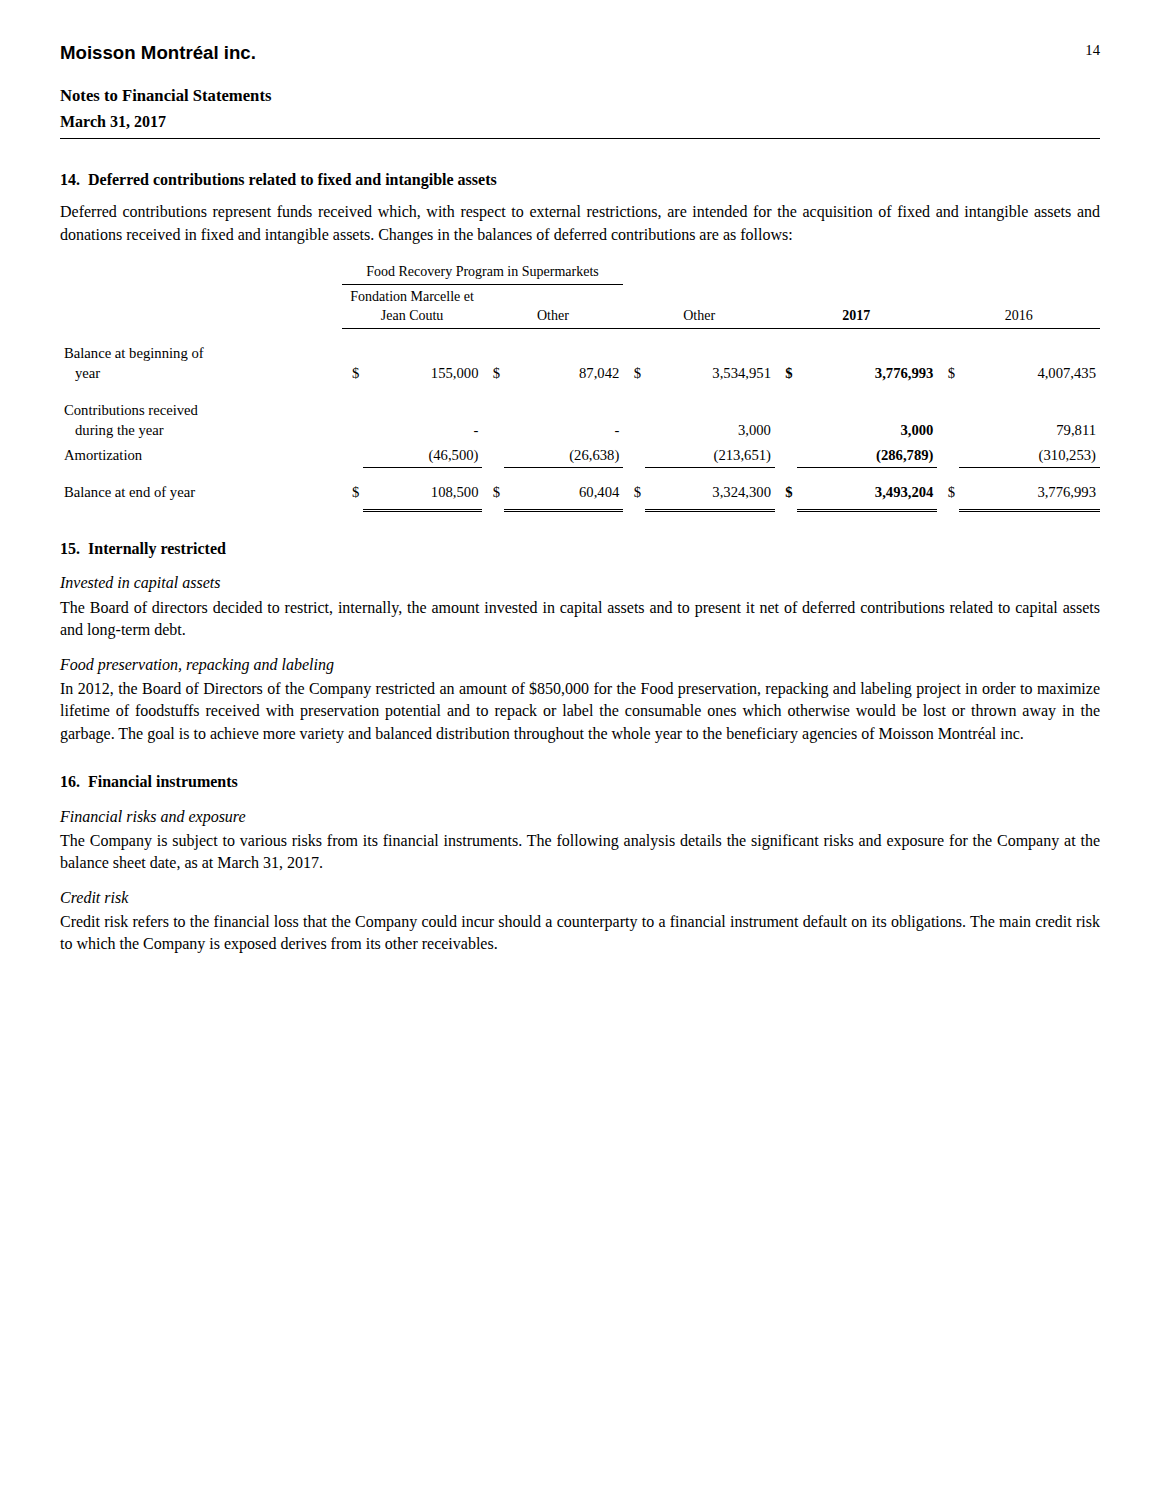Moisson Montréal inc. 14
Notes to Financial Statements
March 31, 2017
14. Deferred contributions related to fixed and intangible assets
Deferred contributions represent funds received which, with respect to external restrictions, are intended for the acquisition of fixed and intangible assets and donations received in fixed and intangible assets. Changes in the balances of deferred contributions are as follows:
| | Food Recovery Program in Supermarkets | |
| | Fondation Marcelle et Jean Coutu | Other | Other | 2017 | 2016 |
| Balance at beginning of year | $ | 155,000 | $ | 87,042 | $ | 3,534,951 | $ | 3,776,993 | $ | 4,007,435 |
| Contributions received during the year | | - | | - | | 3,000 | | 3,000 | | 79,811 |
| Amortization | | (46,500) | | (26,638) | | (213,651) | | (286,789) | | (310,253) |
| Balance at end of year | $ | 108,500 | $ | 60,404 | $ | 3,324,300 | $ | 3,493,204 | $ | 3,776,993 |
15. Internally restricted
Invested in capital assets
The Board of directors decided to restrict, internally, the amount invested in capital assets and to present it net of deferred contributions related to capital assets and long-term debt.
Food preservation, repacking and labeling
In 2012, the Board of Directors of the Company restricted an amount of $850,000 for the Food preservation, repacking and labeling project in order to maximize lifetime of foodstuffs received with preservation potential and to repack or label the consumable ones which otherwise would be lost or thrown away in the garbage. The goal is to achieve more variety and balanced distribution throughout the whole year to the beneficiary agencies of Moisson Montréal inc.
16. Financial instruments
Financial risks and exposure
The Company is subject to various risks from its financial instruments. The following analysis details the significant risks and exposure for the Company at the balance sheet date, as at March 31, 2017.
Credit risk
Credit risk refers to the financial loss that the Company could incur should a counterparty to a financial instrument default on its obligations. The main credit risk to which the Company is exposed derives from its other receivables.